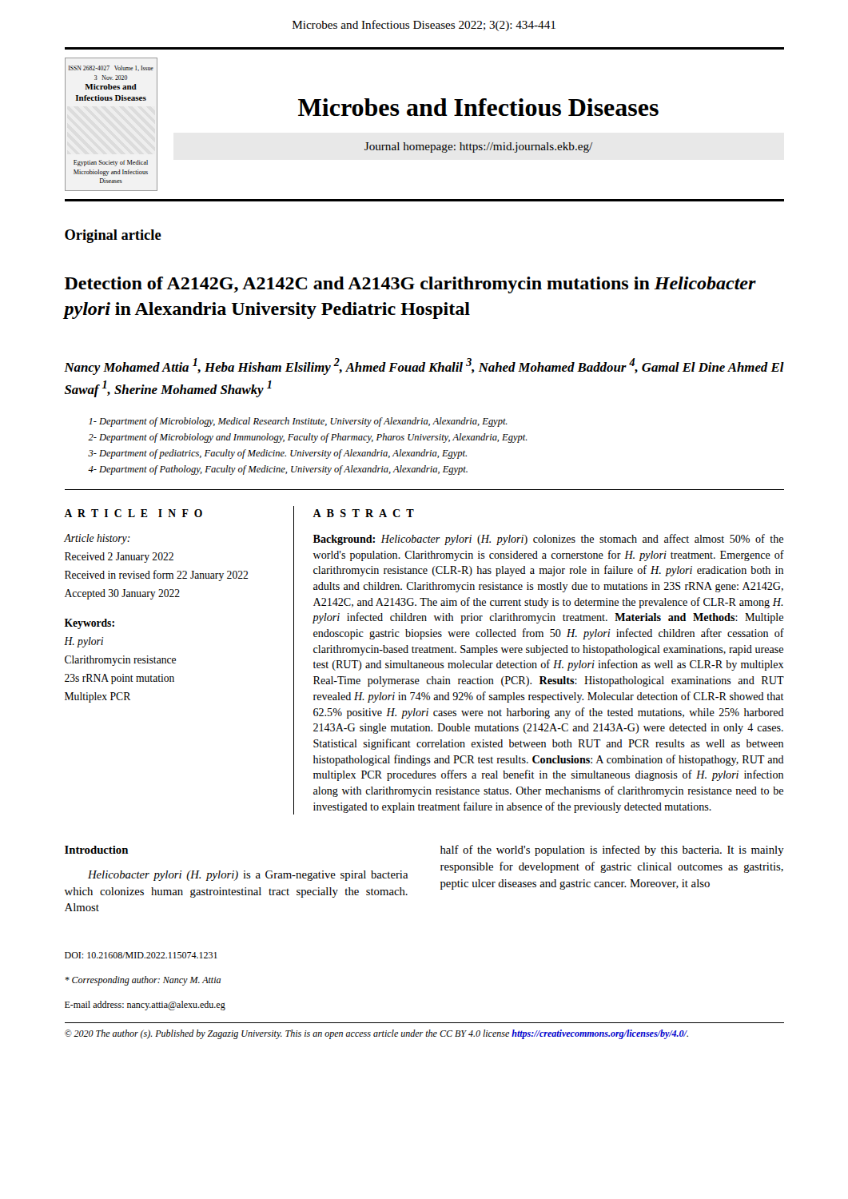Microbes and Infectious Diseases 2022; 3(2): 434-441
ISSN 2682-4027 Volume 1, Issue 3 Nov. 2020 Microbes and Infectious Diseases Egyptian Society of Medical Microbiology and Infectious Diseases
Microbes and Infectious Diseases
Journal homepage: https://mid.journals.ekb.eg/
Original article
Detection of A2142G, A2142C and A2143G clarithromycin mutations in Helicobacter pylori in Alexandria University Pediatric Hospital
Nancy Mohamed Attia 1, Heba Hisham Elsilimy 2, Ahmed Fouad Khalil 3, Nahed Mohamed Baddour 4, Gamal El Dine Ahmed El Sawaf 1, Sherine Mohamed Shawky 1
1- Department of Microbiology, Medical Research Institute, University of Alexandria, Alexandria, Egypt.
2- Department of Microbiology and Immunology, Faculty of Pharmacy, Pharos University, Alexandria, Egypt.
3- Department of pediatrics, Faculty of Medicine. University of Alexandria, Alexandria, Egypt.
4- Department of Pathology, Faculty of Medicine, University of Alexandria, Alexandria, Egypt.
A R T I C L E I N F O
Article history:
Received 2 January 2022
Received in revised form 22 January 2022
Accepted 30 January 2022
Keywords:
H. pylori
Clarithromycin resistance
23s rRNA point mutation
Multiplex PCR
A B S T R A C T
Background: Helicobacter pylori (H. pylori) colonizes the stomach and affect almost 50% of the world's population. Clarithromycin is considered a cornerstone for H. pylori treatment. Emergence of clarithromycin resistance (CLR-R) has played a major role in failure of H. pylori eradication both in adults and children. Clarithromycin resistance is mostly due to mutations in 23S rRNA gene: A2142G, A2142C, and A2143G. The aim of the current study is to determine the prevalence of CLR-R among H. pylori infected children with prior clarithromycin treatment. Materials and Methods: Multiple endoscopic gastric biopsies were collected from 50 H. pylori infected children after cessation of clarithromycin-based treatment. Samples were subjected to histopathological examinations, rapid urease test (RUT) and simultaneous molecular detection of H. pylori infection as well as CLR-R by multiplex Real-Time polymerase chain reaction (PCR). Results: Histopathological examinations and RUT revealed H. pylori in 74% and 92% of samples respectively. Molecular detection of CLR-R showed that 62.5% positive H. pylori cases were not harboring any of the tested mutations, while 25% harbored 2143A-G single mutation. Double mutations (2142A-C and 2143A-G) were detected in only 4 cases. Statistical significant correlation existed between both RUT and PCR results as well as between histopathological findings and PCR test results. Conclusions: A combination of histopathogy, RUT and multiplex PCR procedures offers a real benefit in the simultaneous diagnosis of H. pylori infection along with clarithromycin resistance status. Other mechanisms of clarithromycin resistance need to be investigated to explain treatment failure in absence of the previously detected mutations.
Introduction
Helicobacter pylori (H. pylori) is a Gram-negative spiral bacteria which colonizes human gastrointestinal tract specially the stomach. Almost
half of the world's population is infected by this bacteria. It is mainly responsible for development of gastric clinical outcomes as gastritis, peptic ulcer diseases and gastric cancer. Moreover, it also
DOI: 10.21608/MID.2022.115074.1231
* Corresponding author: Nancy M. Attia
E-mail address: nancy.attia@alexu.edu.eg
© 2020 The author (s). Published by Zagazig University. This is an open access article under the CC BY 4.0 license https://creativecommons.org/licenses/by/4.0/.